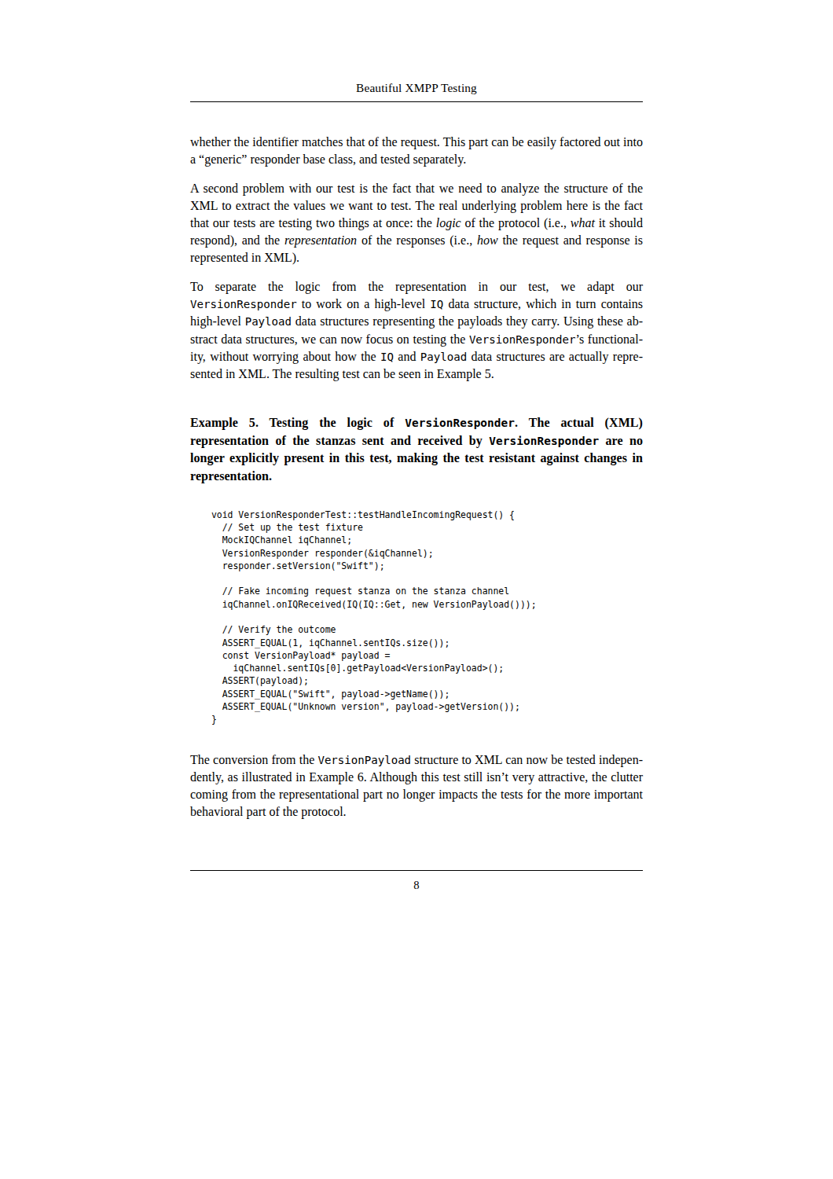Beautiful XMPP Testing
whether the identifier matches that of the request. This part can be easily factored out into a “generic” responder base class, and tested separately.
A second problem with our test is the fact that we need to analyze the structure of the XML to extract the values we want to test. The real underlying problem here is the fact that our tests are testing two things at once: the logic of the protocol (i.e., what it should respond), and the representation of the responses (i.e., how the request and response is represented in XML).
To separate the logic from the representation in our test, we adapt our VersionResponder to work on a high-level IQ data structure, which in turn contains high-level Payload data structures representing the payloads they carry. Using these abstract data structures, we can now focus on testing the VersionResponder’s functionality, without worrying about how the IQ and Payload data structures are actually represented in XML. The resulting test can be seen in Example 5.
Example 5. Testing the logic of VersionResponder. The actual (XML) representation of the stanzas sent and received by VersionResponder are no longer explicitly present in this test, making the test resistant against changes in representation.
void VersionResponderTest::testHandleIncomingRequest() {
  // Set up the test fixture
  MockIQChannel iqChannel;
  VersionResponder responder(&iqChannel);
  responder.setVersion("Swift");

  // Fake incoming request stanza on the stanza channel
  iqChannel.onIQReceived(IQ(IQ::Get, new VersionPayload()));

  // Verify the outcome
  ASSERT_EQUAL(1, iqChannel.sentIQs.size());
  const VersionPayload* payload =
    iqChannel.sentIQs[0].getPayload<VersionPayload>();
  ASSERT(payload);
  ASSERT_EQUAL("Swift", payload->getName());
  ASSERT_EQUAL("Unknown version", payload->getVersion());
}
The conversion from the VersionPayload structure to XML can now be tested independently, as illustrated in Example 6. Although this test still isn’t very attractive, the clutter coming from the representational part no longer impacts the tests for the more important behavioral part of the protocol.
8